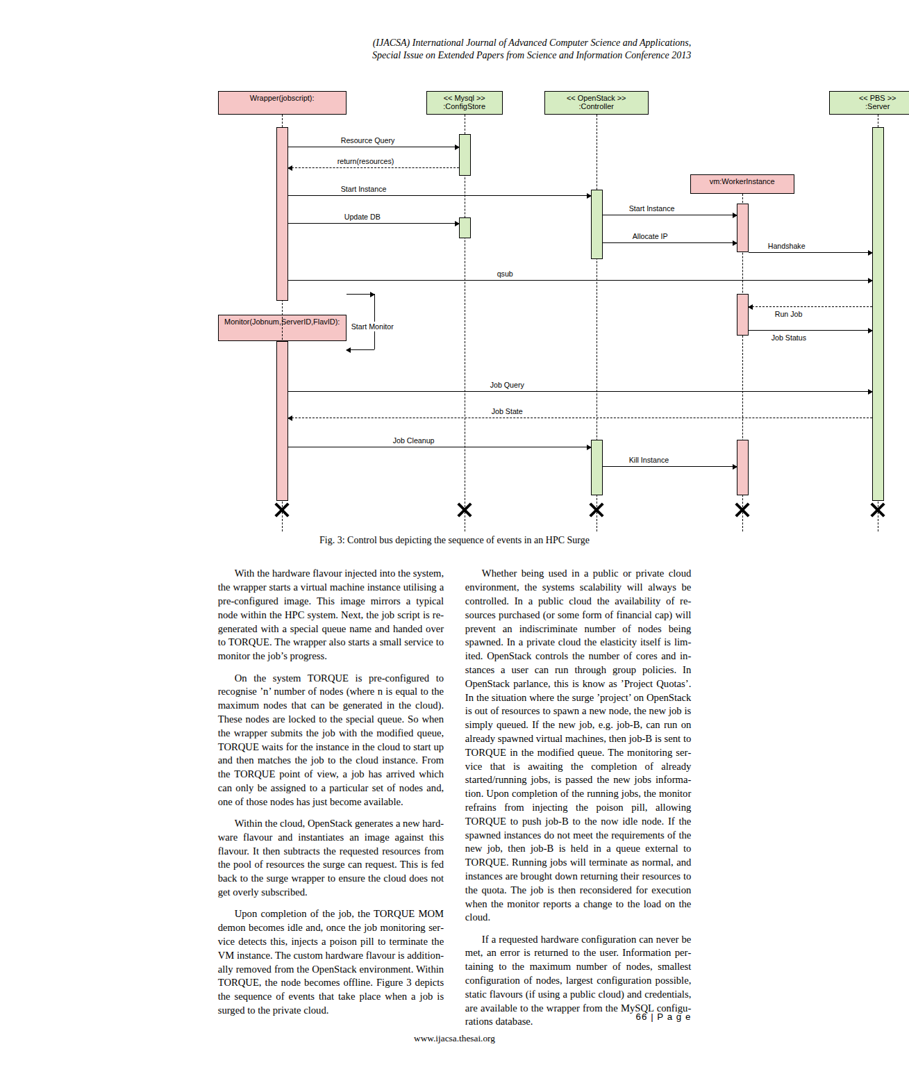(IJACSA) International Journal of Advanced Computer Science and Applications,
Special Issue on Extended Papers from Science and Information Conference 2013
Wrapper(jobscript):
<< Mysql >>
:ConfigStore
<< OpenStack >>
:Controller
<< PBS >>
:Server
vm:WorkerInstance
Monitor(Jobnum,ServerID,FlavID):
Resource Query
return(resources)
Start Instance
Update DB
Start Instance
Allocate IP
Handshake
qsub
Run Job
Job Status
Start Monitor
Job Query
Job State
Job Cleanup
Kill Instance
Fig. 3: Control bus depicting the sequence of events in an HPC Surge
With the hardware flavour injected into the system, the wrapper starts a virtual machine instance utilising a pre-configured image. This image mirrors a typical node within the HPC system. Next, the job script is regenerated with a special queue name and handed over to TORQUE. The wrapper also starts a small service to monitor the job’s progress.
On the system TORQUE is pre-configured to recognise ’n’ number of nodes (where n is equal to the maximum nodes that can be generated in the cloud). These nodes are locked to the special queue. So when the wrapper submits the job with the modified queue, TORQUE waits for the instance in the cloud to start up and then matches the job to the cloud instance. From the TORQUE point of view, a job has arrived which can only be assigned to a particular set of nodes and, one of those nodes has just become available.
Within the cloud, OpenStack generates a new hardware flavour and instantiates an image against this flavour. It then subtracts the requested resources from the pool of resources the surge can request. This is fed back to the surge wrapper to ensure the cloud does not get overly subscribed.
Upon completion of the job, the TORQUE MOM demon becomes idle and, once the job monitoring service detects this, injects a poison pill to terminate the VM instance. The custom hardware flavour is additionally removed from the OpenStack environment. Within TORQUE, the node becomes offline. Figure 3 depicts the sequence of events that take place when a job is surged to the private cloud.
Whether being used in a public or private cloud environment, the systems scalability will always be controlled. In a public cloud the availability of resources purchased (or some form of financial cap) will prevent an indiscriminate number of nodes being spawned. In a private cloud the elasticity itself is limited. OpenStack controls the number of cores and instances a user can run through group policies. In OpenStack parlance, this is know as ’Project Quotas’. In the situation where the surge ’project’ on OpenStack is out of resources to spawn a new node, the new job is simply queued. If the new job, e.g. job-B, can run on already spawned virtual machines, then job-B is sent to TORQUE in the modified queue. The monitoring service that is awaiting the completion of already started/running jobs, is passed the new jobs information. Upon completion of the running jobs, the monitor refrains from injecting the poison pill, allowing TORQUE to push job-B to the now idle node. If the spawned instances do not meet the requirements of the new job, then job-B is held in a queue external to TORQUE. Running jobs will terminate as normal, and instances are brought down returning their resources to the quota. The job is then reconsidered for execution when the monitor reports a change to the load on the cloud.
If a requested hardware configuration can never be met, an error is returned to the user. Information pertaining to the maximum number of nodes, smallest configuration of nodes, largest configuration possible, static flavours (if using a public cloud) and credentials, are available to the wrapper from the MySQL configurations database.
66 | P a g e
www.ijacsa.thesai.org